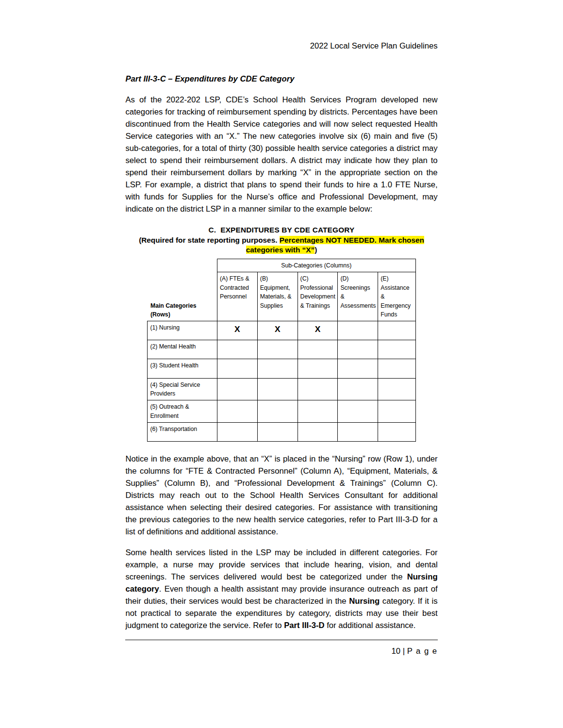2022 Local Service Plan Guidelines
Part III-3-C – Expenditures by CDE Category
As of the 2022-202 LSP, CDE’s School Health Services Program developed new categories for tracking of reimbursement spending by districts. Percentages have been discontinued from the Health Service categories and will now select requested Health Service categories with an “X.” The new categories involve six (6) main and five (5) sub-categories, for a total of thirty (30) possible health service categories a district may select to spend their reimbursement dollars. A district may indicate how they plan to spend their reimbursement dollars by marking “X” in the appropriate section on the LSP. For example, a district that plans to spend their funds to hire a 1.0 FTE Nurse, with funds for Supplies for the Nurse’s office and Professional Development, may indicate on the district LSP in a manner similar to the example below:
C. EXPENDITURES BY CDE CATEGORY
(Required for state reporting purposes. Percentages NOT NEEDED. Mark chosen categories with “X”)
| Main Categories (Rows) | Sub-Categories (Columns) |
| (A) FTEs & Contracted Personnel | (B) Equipment, Materials, & Supplies | (C) Professional Development & Trainings | (D) Screenings & Assessments | (E) Assistance & Emergency Funds |
| (1) Nursing | X | X | X | | |
| (2) Mental Health | | | | | |
| (3) Student Health | | | | | |
| (4) Special Service Providers | | | | | |
| (5) Outreach & Enrollment | | | | | |
| (6) Transportation | | | | | |
Notice in the example above, that an “X” is placed in the “Nursing” row (Row 1), under the columns for “FTE & Contracted Personnel” (Column A), “Equipment, Materials, & Supplies” (Column B), and “Professional Development & Trainings” (Column C). Districts may reach out to the School Health Services Consultant for additional assistance when selecting their desired categories. For assistance with transitioning the previous categories to the new health service categories, refer to Part III-3-D for a list of definitions and additional assistance.
Some health services listed in the LSP may be included in different categories. For example, a nurse may provide services that include hearing, vision, and dental screenings. The services delivered would best be categorized under the Nursing category. Even though a health assistant may provide insurance outreach as part of their duties, their services would best be characterized in the Nursing category. If it is not practical to separate the expenditures by category, districts may use their best judgment to categorize the service. Refer to Part III-3-D for additional assistance.
10 | P a g e